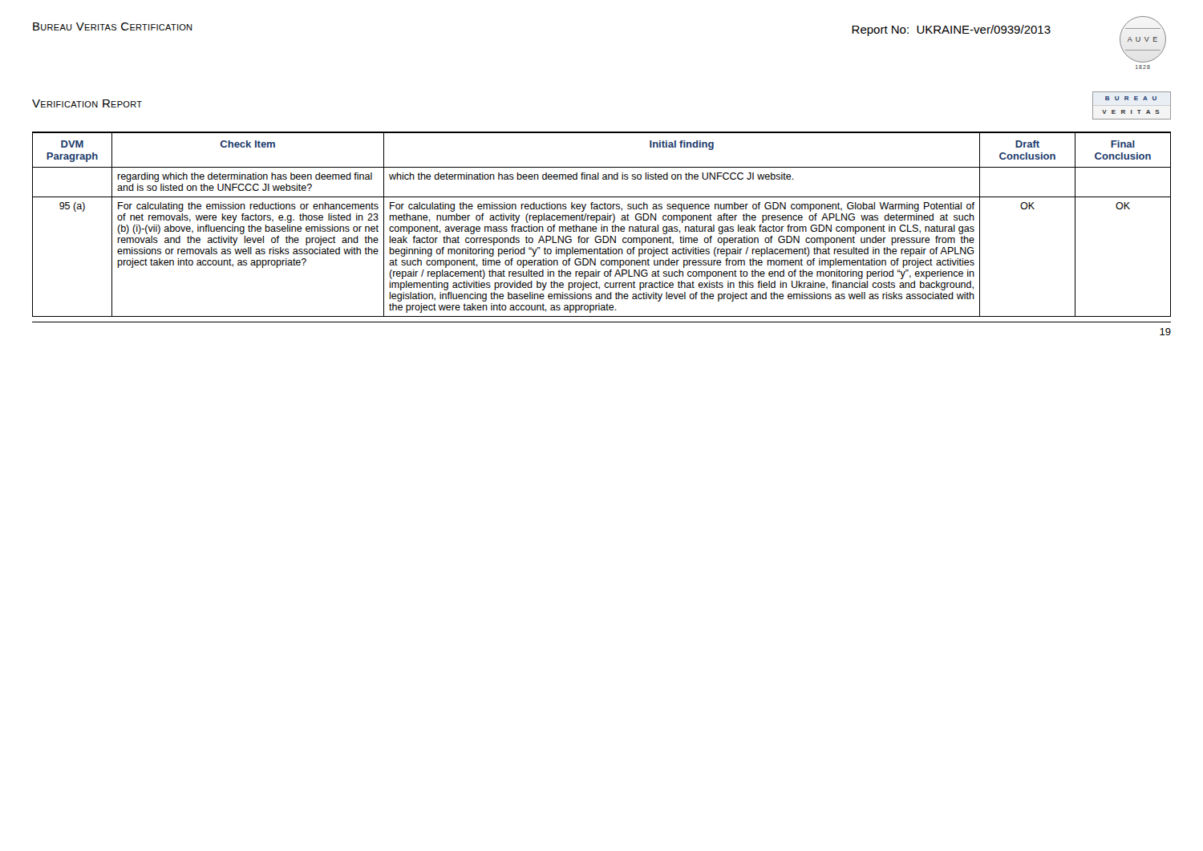Bureau Veritas Certification
Report No: UKRAINE-ver/0939/2013
A U V E
1828
Verification Report
B U R E A U
V E R I T A S
| DVM Paragraph | Check Item | Initial finding | Draft Conclusion | Final Conclusion |
| --- | --- | --- | --- | --- |
| | regarding which the determination has been deemed final and is so listed on the UNFCCC JI website? | which the determination has been deemed final and is so listed on the UNFCCC JI website. | | |
| 95 (a) | For calculating the emission reductions or enhancements of net removals, were key factors, e.g. those listed in 23 (b) (i)-(vii) above, influencing the baseline emissions or net removals and the activity level of the project and the emissions or removals as well as risks associated with the project taken into account, as appropriate? | For calculating the emission reductions key factors, such as sequence number of GDN component, Global Warming Potential of methane, number of activity (replacement/repair) at GDN component after the presence of APLNG was determined at such component, average mass fraction of methane in the natural gas, natural gas leak factor from GDN component in CLS, natural gas leak factor that corresponds to APLNG for GDN component, time of operation of GDN component under pressure from the beginning of monitoring period “y” to implementation of project activities (repair / replacement) that resulted in the repair of APLNG at such component, time of operation of GDN component under pressure from the moment of implementation of project activities (repair / replacement) that resulted in the repair of APLNG at such component to the end of the monitoring period “y”, experience in implementing activities provided by the project, current practice that exists in this field in Ukraine, financial costs and background, legislation, influencing the baseline emissions and the activity level of the project and the emissions as well as risks associated with the project were taken into account, as appropriate. | OK | OK |
19